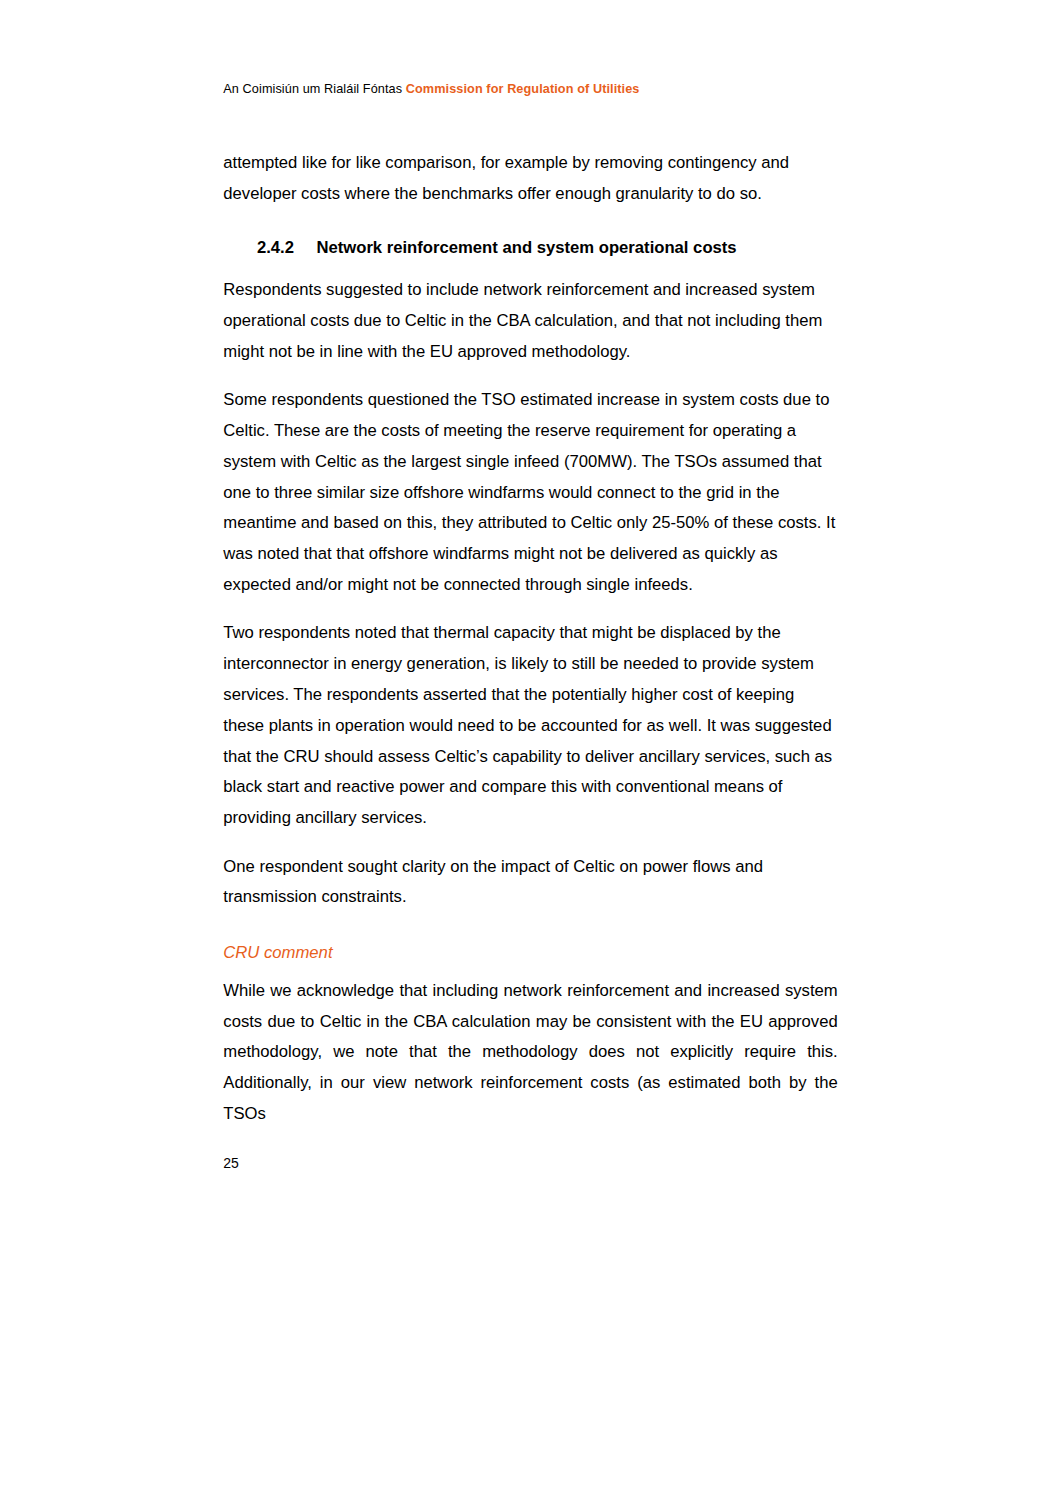An Coimisiún um Rialáil Fóntas Commission for Regulation of Utilities
attempted like for like comparison, for example by removing contingency and developer costs where the benchmarks offer enough granularity to do so.
2.4.2 Network reinforcement and system operational costs
Respondents suggested to include network reinforcement and increased system operational costs due to Celtic in the CBA calculation, and that not including them might not be in line with the EU approved methodology.
Some respondents questioned the TSO estimated increase in system costs due to Celtic. These are the costs of meeting the reserve requirement for operating a system with Celtic as the largest single infeed (700MW). The TSOs assumed that one to three similar size offshore windfarms would connect to the grid in the meantime and based on this, they attributed to Celtic only 25-50% of these costs. It was noted that that offshore windfarms might not be delivered as quickly as expected and/or might not be connected through single infeeds.
Two respondents noted that thermal capacity that might be displaced by the interconnector in energy generation, is likely to still be needed to provide system services. The respondents asserted that the potentially higher cost of keeping these plants in operation would need to be accounted for as well. It was suggested that the CRU should assess Celtic’s capability to deliver ancillary services, such as black start and reactive power and compare this with conventional means of providing ancillary services.
One respondent sought clarity on the impact of Celtic on power flows and transmission constraints.
CRU comment
While we acknowledge that including network reinforcement and increased system costs due to Celtic in the CBA calculation may be consistent with the EU approved methodology, we note that the methodology does not explicitly require this. Additionally, in our view network reinforcement costs (as estimated both by the TSOs
25